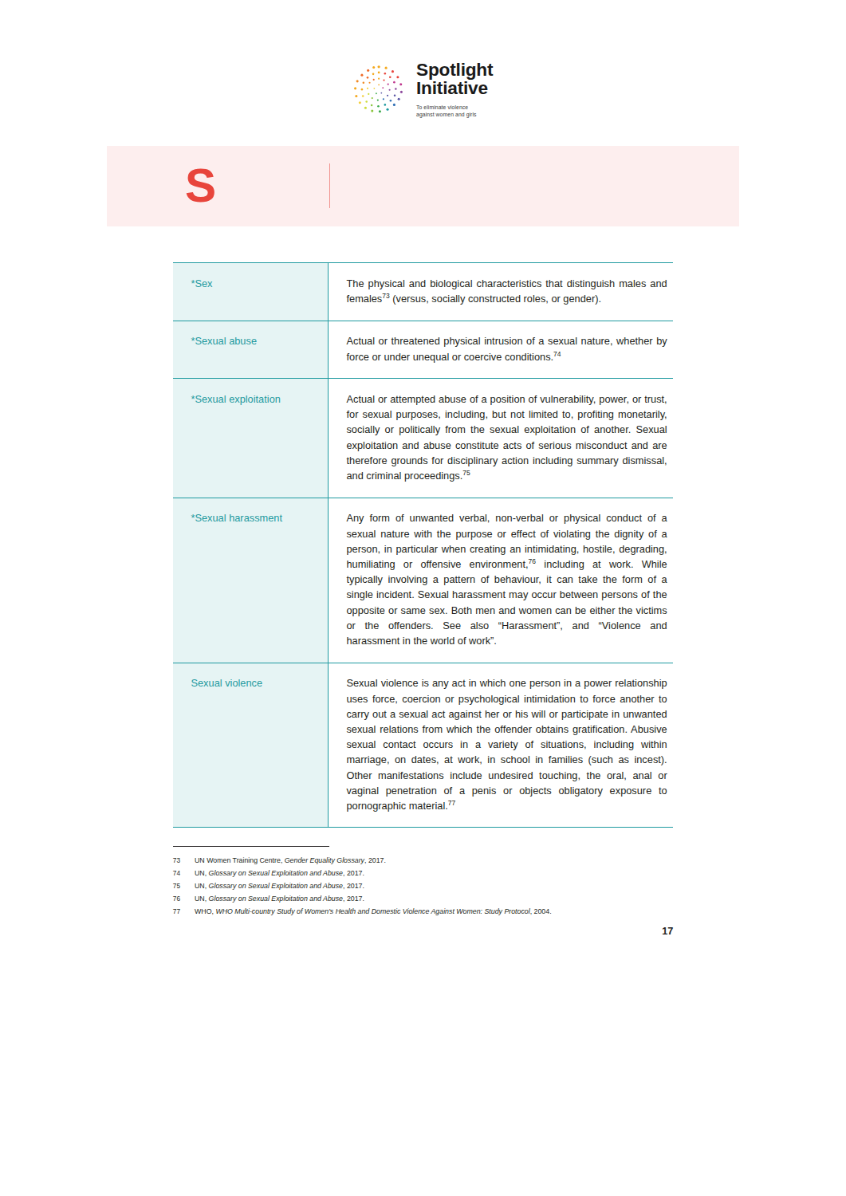Spotlight Initiative To eliminate violence
against women and girls
S
| *Sex | The physical and biological characteristics that distinguish males and females 73 (versus, socially constructed roles, or gender). |
| *Sexual abuse | Actual or threatened physical intrusion of a sexual nature, whether by force or under unequal or coercive conditions. 74 |
| *Sexual exploitation | Actual or attempted abuse of a position of vulnerability, power, or trust, for sexual purposes, including, but not limited to, profiting monetarily, socially or politically from the sexual exploitation of another. Sexual exploitation and abuse constitute acts of serious misconduct and are therefore grounds for disciplinary action including summary dismissal, and criminal proceedings. 75 |
| *Sexual harassment | Any form of unwanted verbal, non-verbal or physical conduct of a sexual nature with the purpose or effect of violating the dignity of a person, in particular when creating an intimidating, hostile, degrading, humiliating or offensive environment, 76 including at work. While typically involving a pattern of behaviour, it can take the form of a single incident. Sexual harassment may occur between persons of the opposite or same sex. Both men and women can be either the victims or the offenders. See also “Harassment”, and “Violence and harassment in the world of work”. |
| Sexual violence | Sexual violence is any act in which one person in a power relationship uses force, coercion or psychological intimidation to force another to carry out a sexual act against her or his will or participate in unwanted sexual relations from which the offender obtains gratification. Abusive sexual contact occurs in a variety of situations, including within marriage, on dates, at work, in school in families (such as incest). Other manifestations include undesired touching, the oral, anal or vaginal penetration of a penis or objects obligatory exposure to pornographic material. 77 |
73 UN Women Training Centre, Gender Equality Glossary, 2017.
74 UN, Glossary on Sexual Exploitation and Abuse, 2017.
75 UN, Glossary on Sexual Exploitation and Abuse, 2017.
76 UN, Glossary on Sexual Exploitation and Abuse, 2017.
77 WHO, WHO Multi-country Study of Women's Health and Domestic Violence Against Women: Study Protocol, 2004.
17